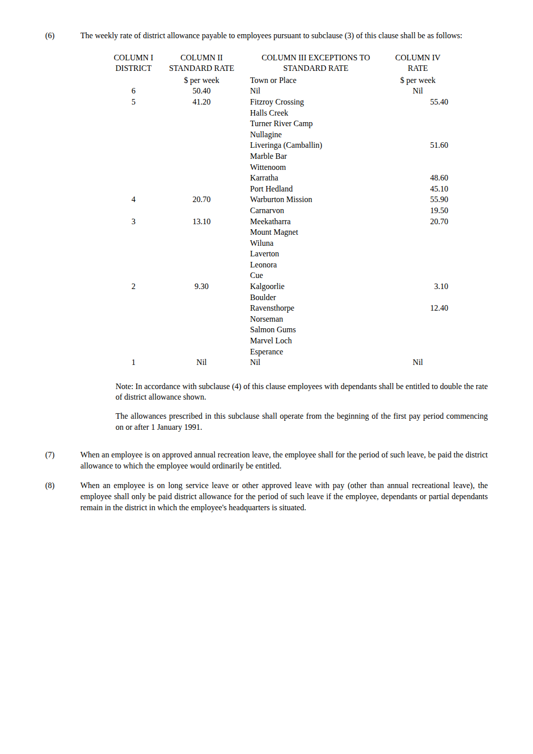(6)
The weekly rate of district allowance payable to employees pursuant to subclause (3) of this clause shall be as follows:
| COLUMN I DISTRICT | COLUMN II STANDARD RATE | COLUMN III EXCEPTIONS TO STANDARD RATE | COLUMN IV RATE |
| --- | --- | --- | --- |
| | $ per week | Town or Place | $ per week |
| 6 | 50.40 | Nil | Nil |
| 5 | 41.20 | Fitzroy Crossing Halls Creek | 55.40 |
| | | Turner River Camp Nullagine | |
| | | Liveringa (Camballin) Marble Bar Wittenoom | 51.60 |
| | | Karratha | 48.60 |
| | | Port Hedland | 45.10 |
| 4 | 20.70 | Warburton Mission | 55.90 |
| | | Carnarvon | 19.50 |
| 3 | 13.10 | Meekatharra Mount Magnet Wiluna Laverton Leonora Cue | 20.70 |
| 2 | 9.30 | Kalgoorlie Boulder | 3.10 |
| | | Ravensthorpe Norseman Salmon Gums Marvel Loch Esperance | 12.40 |
| 1 | Nil | Nil | Nil |
Note: In accordance with subclause (4) of this clause employees with dependants shall be entitled to double the rate of district allowance shown.
The allowances prescribed in this subclause shall operate from the beginning of the first pay period commencing on or after 1 January 1991.
(7)
When an employee is on approved annual recreation leave, the employee shall for the period of such leave, be paid the district allowance to which the employee would ordinarily be entitled.
(8)
When an employee is on long service leave or other approved leave with pay (other than annual recreational leave), the employee shall only be paid district allowance for the period of such leave if the employee, dependants or partial dependants remain in the district in which the employee's headquarters is situated.